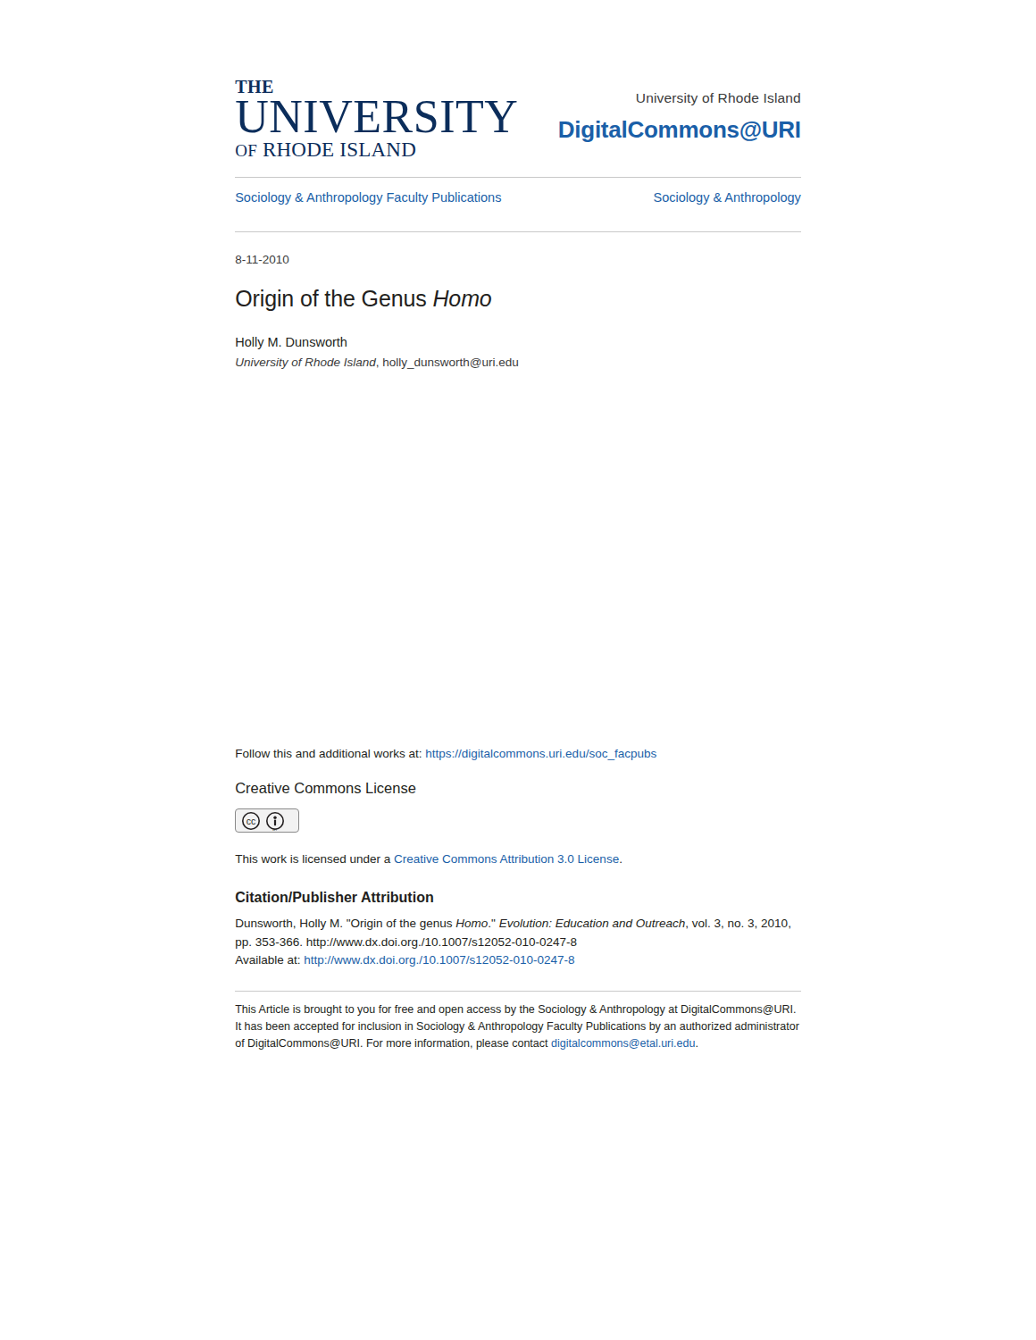THE UNIVERSITY OF RHODE ISLAND
University of Rhode Island
DigitalCommons@URI
Sociology & Anthropology Faculty Publications Sociology & Anthropology
8-11-2010
Origin of the Genus Homo
Holly M. Dunsworth
University of Rhode Island, holly_dunsworth@uri.edu
Follow this and additional works at: https://digitalcommons.uri.edu/soc_facpubs
Creative Commons License
cc BY
This work is licensed under a Creative Commons Attribution 3.0 License.
Citation/Publisher Attribution
Dunsworth, Holly M. "Origin of the genus Homo." Evolution: Education and Outreach, vol. 3, no. 3, 2010, pp. 353-366. http://www.dx.doi.org./10.1007/s12052-010-0247-8
Available at: http://www.dx.doi.org./10.1007/s12052-010-0247-8
This Article is brought to you for free and open access by the Sociology & Anthropology at DigitalCommons@URI. It has been accepted for inclusion in Sociology & Anthropology Faculty Publications by an authorized administrator of DigitalCommons@URI. For more information, please contact digitalcommons@etal.uri.edu.